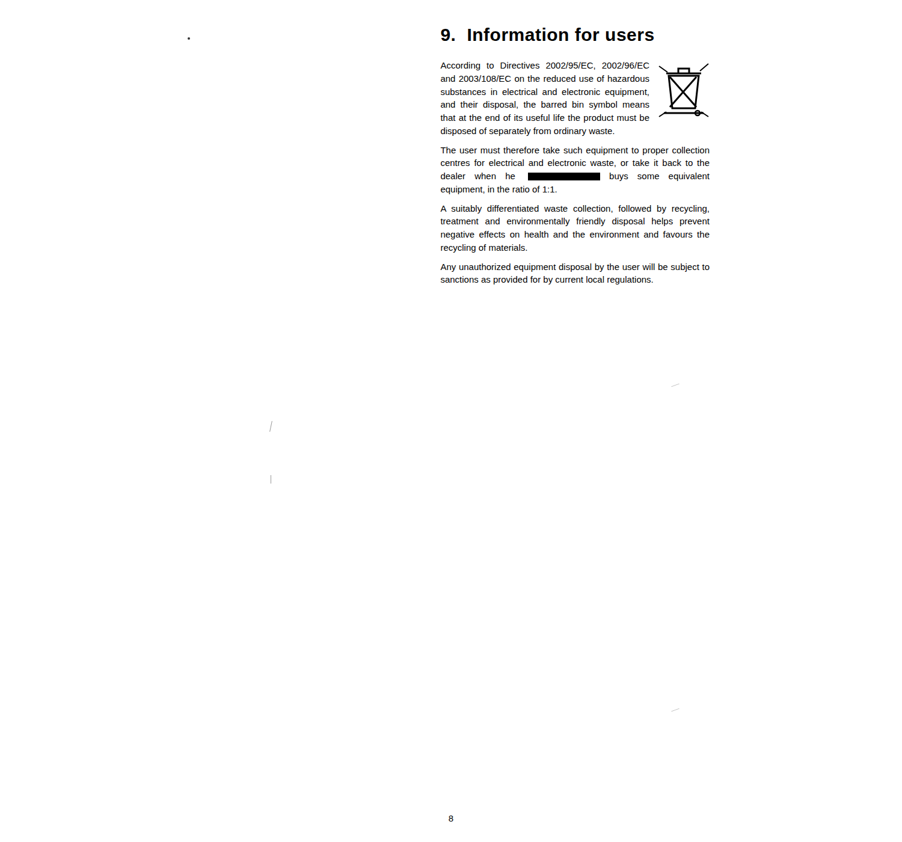9. Information for users
According to Directives 2002/95/EC, 2002/96/EC and 2003/108/EC on the reduced use of hazardous substances in electrical and electronic equipment, and their disposal, the barred bin symbol means that at the end of its useful life the product must be disposed of separately from ordinary waste.
The user must therefore take such equipment to proper collection centres for electrical and electronic waste, or take it back to the dealer when he buys some equivalent equipment, in the ratio of 1:1.
A suitably differentiated waste collection, followed by recycling, treatment and environmentally friendly disposal helps prevent negative effects on health and the environment and favours the recycling of materials.
Any unauthorized equipment disposal by the user will be subject to sanctions as provided for by current local regulations.
8